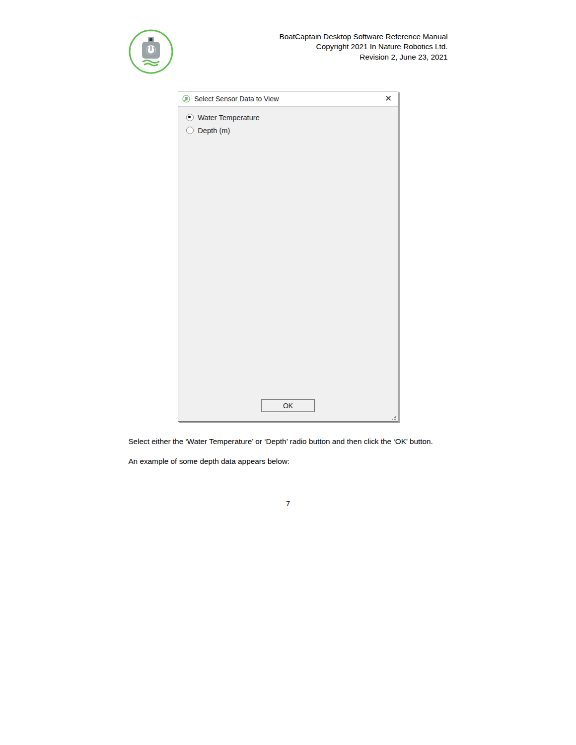BoatCaptain Desktop Software Reference Manual
Copyright 2021 In Nature Robotics Ltd.
Revision 2, June 23, 2021
Select Sensor Data to View
✕
Water Temperature
Depth (m)
OK
Select either the ‘Water Temperature’ or ‘Depth’ radio button and then click the ‘OK’ button.
An example of some depth data appears below:
7